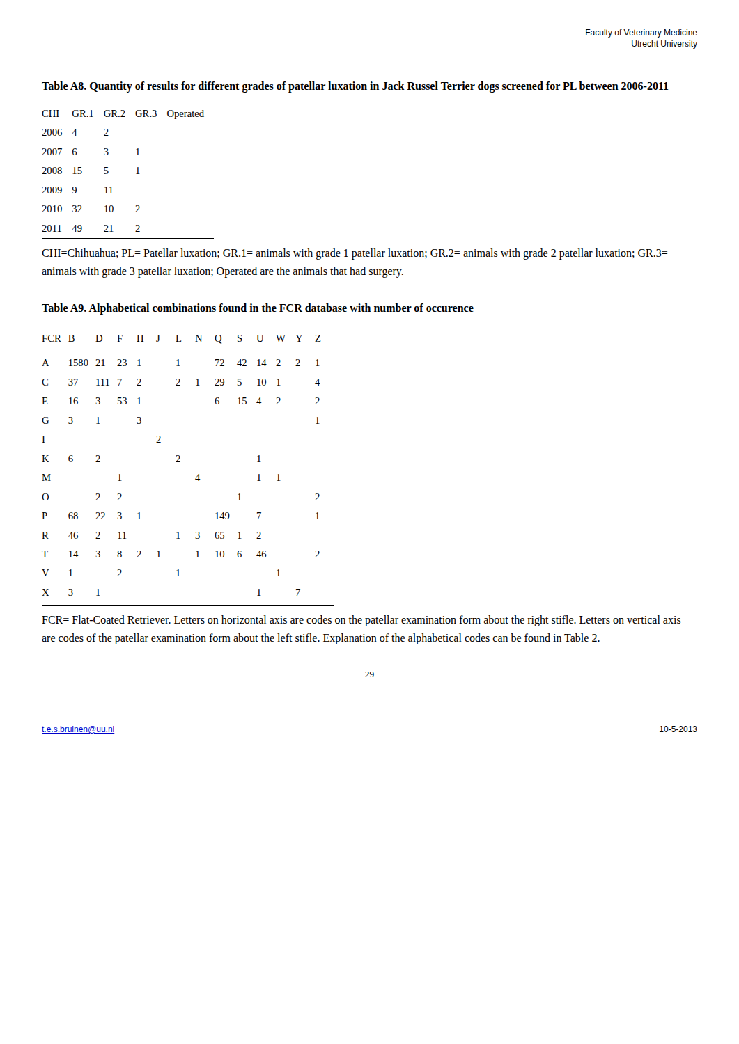Faculty of Veterinary Medicine
Utrecht University
Table A8. Quantity of results for different grades of patellar luxation in Jack Russel Terrier dogs screened for PL between 2006-2011
| CHI | GR.1 | GR.2 | GR.3 | Operated |
| --- | --- | --- | --- | --- |
| 2006 | 4 | 2 | | |
| 2007 | 6 | 3 | 1 | |
| 2008 | 15 | 5 | 1 | |
| 2009 | 9 | 11 | | |
| 2010 | 32 | 10 | 2 | |
| 2011 | 49 | 21 | 2 | |
CHI=Chihuahua; PL= Patellar luxation; GR.1= animals with grade 1 patellar luxation; GR.2= animals with grade 2 patellar luxation; GR.3= animals with grade 3 patellar luxation; Operated are the animals that had surgery.
Table A9. Alphabetical combinations found in the FCR database with number of occurence
| FCR | B | D | F | H | J | L | N | Q | S | U | W | Y | Z |
| --- | --- | --- | --- | --- | --- | --- | --- | --- | --- | --- | --- | --- | --- |
| A | 1580 | 21 | 23 | 1 | | 1 | | 72 | 42 | 14 | 2 | 2 | 1 |
| C | 37 | 111 | 7 | 2 | | 2 | 1 | 29 | 5 | 10 | 1 | | 4 |
| E | 16 | 3 | 53 | 1 | | | | 6 | 15 | 4 | 2 | | 2 |
| G | 3 | 1 | | 3 | | | | | | | | | 1 |
| I | | | | | 2 | | | | | | | | |
| K | 6 | 2 | | | | 2 | | | | 1 | | | |
| M | | | 1 | | | | 4 | | | 1 | 1 | | |
| O | | 2 | 2 | | | | | | 1 | | | | 2 |
| P | 68 | 22 | 3 | 1 | | | | 149 | | 7 | | | 1 |
| R | 46 | 2 | 11 | | | 1 | 3 | 65 | 1 | 2 | | | |
| T | 14 | 3 | 8 | 2 | 1 | | 1 | 10 | 6 | 46 | | | 2 |
| V | 1 | | 2 | | | 1 | | | | | 1 | | |
| X | 3 | 1 | | | | | | | | 1 | | 7 | |
FCR= Flat-Coated Retriever. Letters on horizontal axis are codes on the patellar examination form about the right stifle. Letters on vertical axis are codes of the patellar examination form about the left stifle. Explanation of the alphabetical codes can be found in Table 2.
29
t.e.s.bruinen@uu.nl
10-5-2013